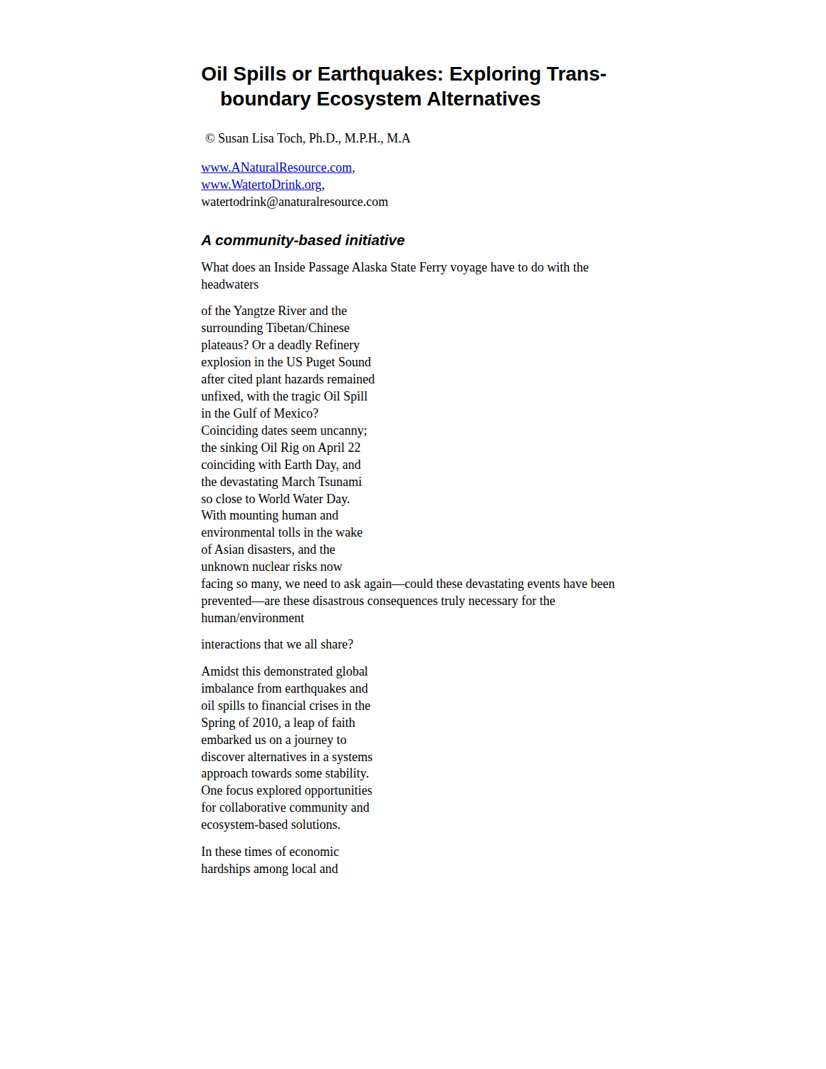Oil Spills or Earthquakes: Exploring Trans-boundary Ecosystem Alternatives
© Susan Lisa Toch, Ph.D., M.P.H., M.A
www.ANaturalResource.com,
www.WatertoDrink.org,
watertodrink@anaturalresource.com
A community-based initiative
What does an Inside Passage Alaska State Ferry voyage have to do with the headwaters
of the Yangtze River and the surrounding Tibetan/Chinese plateaus? Or a deadly Refinery explosion in the US Puget Sound after cited plant hazards remained unfixed, with the tragic Oil Spill in the Gulf of Mexico? Coinciding dates seem uncanny; the sinking Oil Rig on April 22 coinciding with Earth Day, and the devastating March Tsunami so close to World Water Day. With mounting human and environmental tolls in the wake of Asian disasters, and the unknown nuclear risks now facing so many, we need to ask again—could these devastating events have been prevented—are these disastrous consequences truly necessary for the human/environment
interactions that we all share?
Amidst this demonstrated global imbalance from earthquakes and oil spills to financial crises in the Spring of 2010, a leap of faith embarked us on a journey to discover alternatives in a systems approach towards some stability. One focus explored opportunities for collaborative community and ecosystem-based solutions.
In these times of economic hardships among local and